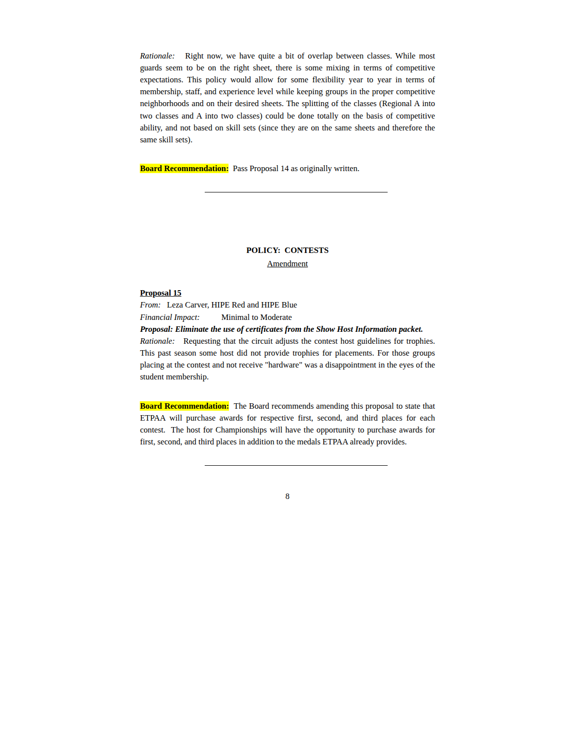Rationale: Right now, we have quite a bit of overlap between classes. While most guards seem to be on the right sheet, there is some mixing in terms of competitive expectations. This policy would allow for some flexibility year to year in terms of membership, staff, and experience level while keeping groups in the proper competitive neighborhoods and on their desired sheets. The splitting of the classes (Regional A into two classes and A into two classes) could be done totally on the basis of competitive ability, and not based on skill sets (since they are on the same sheets and therefore the same skill sets).
Board Recommendation: Pass Proposal 14 as originally written.
POLICY: CONTESTS
Amendment
Proposal 15
From: Leza Carver, HIPE Red and HIPE Blue
Financial Impact: Minimal to Moderate
Proposal: Eliminate the use of certificates from the Show Host Information packet.
Rationale: Requesting that the circuit adjusts the contest host guidelines for trophies. This past season some host did not provide trophies for placements. For those groups placing at the contest and not receive "hardware" was a disappointment in the eyes of the student membership.
Board Recommendation: The Board recommends amending this proposal to state that ETPAA will purchase awards for respective first, second, and third places for each contest. The host for Championships will have the opportunity to purchase awards for first, second, and third places in addition to the medals ETPAA already provides.
8